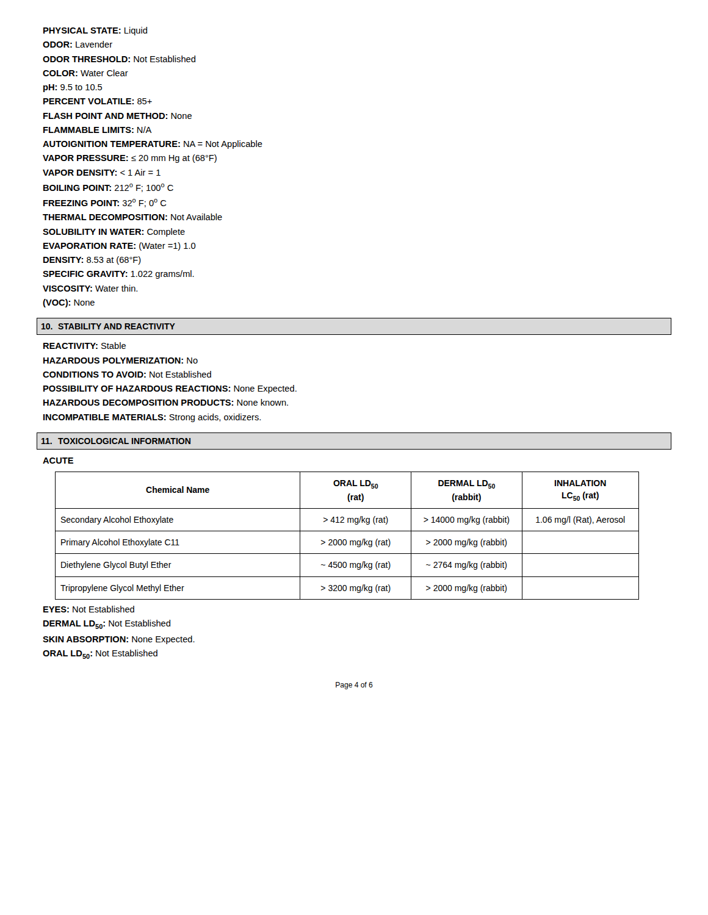PHYSICAL STATE: Liquid
ODOR: Lavender
ODOR THRESHOLD: Not Established
COLOR: Water Clear
pH: 9.5 to 10.5
PERCENT VOLATILE: 85+
FLASH POINT AND METHOD: None
FLAMMABLE LIMITS: N/A
AUTOIGNITION TEMPERATURE: NA = Not Applicable
VAPOR PRESSURE: ≤ 20 mm Hg at (68°F)
VAPOR DENSITY: < 1 Air = 1
BOILING POINT: 212o F; 100o C
FREEZING POINT: 32o F; 0o C
THERMAL DECOMPOSITION: Not Available
SOLUBILITY IN WATER: Complete
EVAPORATION RATE: (Water =1) 1.0
DENSITY: 8.53 at (68°F)
SPECIFIC GRAVITY: 1.022 grams/ml.
VISCOSITY: Water thin.
(VOC): None
10. STABILITY AND REACTIVITY
REACTIVITY: Stable
HAZARDOUS POLYMERIZATION: No
CONDITIONS TO AVOID: Not Established
POSSIBILITY OF HAZARDOUS REACTIONS: None Expected.
HAZARDOUS DECOMPOSITION PRODUCTS: None known.
INCOMPATIBLE MATERIALS: Strong acids, oxidizers.
11. TOXICOLOGICAL INFORMATION
ACUTE
| Chemical Name | ORAL LD 50 (rat) | DERMAL LD 50 (rabbit) | INHALATION LC 50 (rat) |
| --- | --- | --- | --- |
| Secondary Alcohol Ethoxylate | > 412 mg/kg (rat) | > 14000 mg/kg (rabbit) | 1.06 mg/l (Rat), Aerosol |
| Primary Alcohol Ethoxylate C11 | > 2000 mg/kg (rat) | > 2000 mg/kg (rabbit) | |
| Diethylene Glycol Butyl Ether | ~ 4500 mg/kg (rat) | ~ 2764 mg/kg (rabbit) | |
| Tripropylene Glycol Methyl Ether | > 3200 mg/kg (rat) | > 2000 mg/kg (rabbit) | |
EYES: Not Established
DERMAL LD50: Not Established
SKIN ABSORPTION: None Expected.
ORAL LD50: Not Established
Page 4 of 6